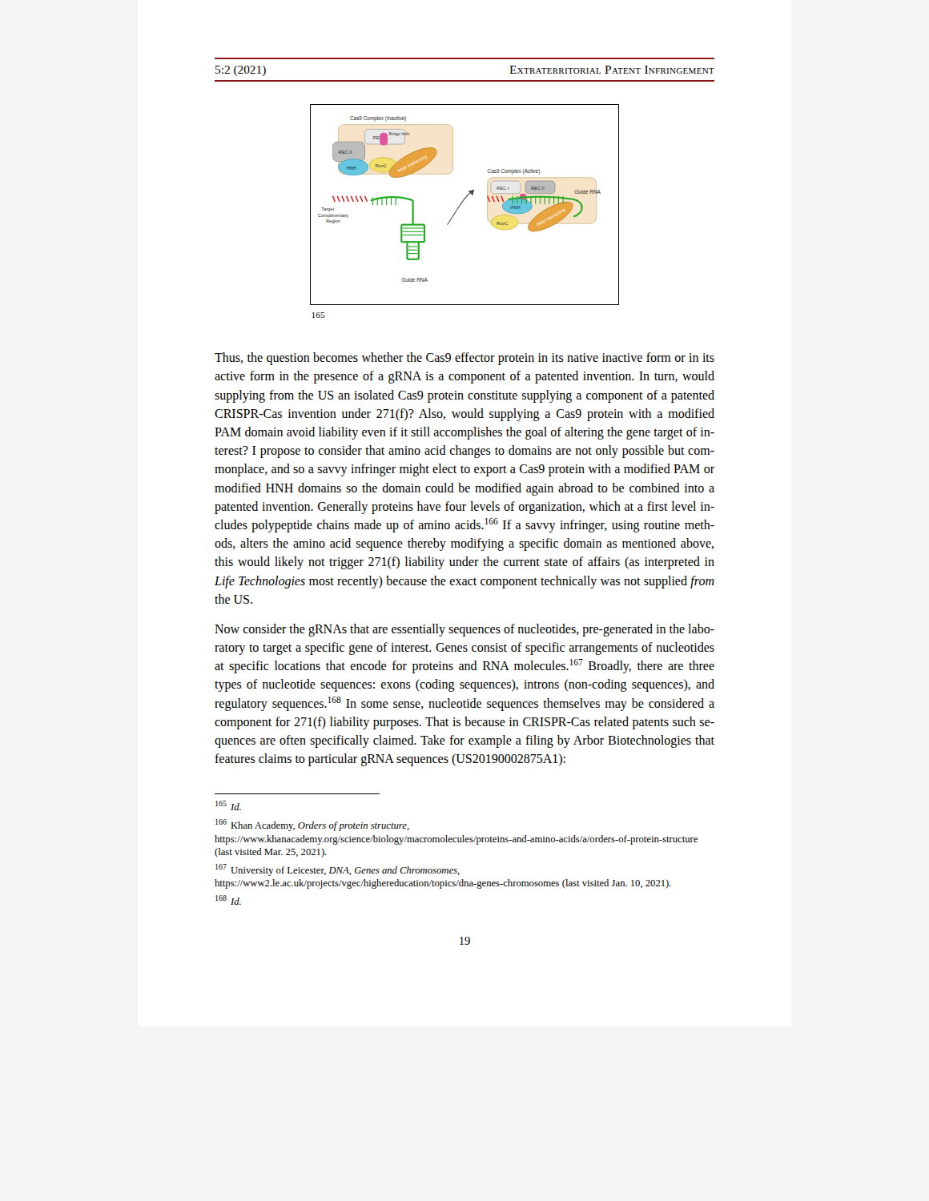5:2 (2021) Extraterritorial Patent Infringement
165
Thus, the question becomes whether the Cas9 effector protein in its native inactive form or in its active form in the presence of a gRNA is a component of a patented invention. In turn, would supplying from the US an isolated Cas9 protein constitute supplying a component of a patented CRISPR-Cas invention under 271(f)? Also, would supplying a Cas9 protein with a modified PAM domain avoid liability even if it still accomplishes the goal of altering the gene target of interest? I propose to consider that amino acid changes to domains are not only possible but commonplace, and so a savvy infringer might elect to export a Cas9 protein with a modified PAM or modified HNH domains so the domain could be modified again abroad to be combined into a patented invention. Generally proteins have four levels of organization, which at a first level includes polypeptide chains made up of amino acids.166 If a savvy infringer, using routine methods, alters the amino acid sequence thereby modifying a specific domain as mentioned above, this would likely not trigger 271(f) liability under the current state of affairs (as interpreted in Life Technologies most recently) because the exact component technically was not supplied from the US.
Now consider the gRNAs that are essentially sequences of nucleotides, pre-generated in the laboratory to target a specific gene of interest. Genes consist of specific arrangements of nucleotides at specific locations that encode for proteins and RNA molecules.167 Broadly, there are three types of nucleotide sequences: exons (coding sequences), introns (non-coding sequences), and regulatory sequences.168 In some sense, nucleotide sequences themselves may be considered a component for 271(f) liability purposes. That is because in CRISPR-Cas related patents such sequences are often specifically claimed. Take for example a filing by Arbor Biotechnologies that features claims to particular gRNA sequences (US20190002875A1):
165 Id.
166 Khan Academy, Orders of protein structure,
https://www.khanacademy.org/science/biology/macromolecules/proteins-and-amino-acids/a/orders-of-protein-structure (last visited Mar. 25, 2021).
167 University of Leicester, DNA, Genes and Chromosomes,
https://www2.le.ac.uk/projects/vgec/highereducation/topics/dna-genes-chromosomes (last visited Jan. 10, 2021).
168 Id.
19